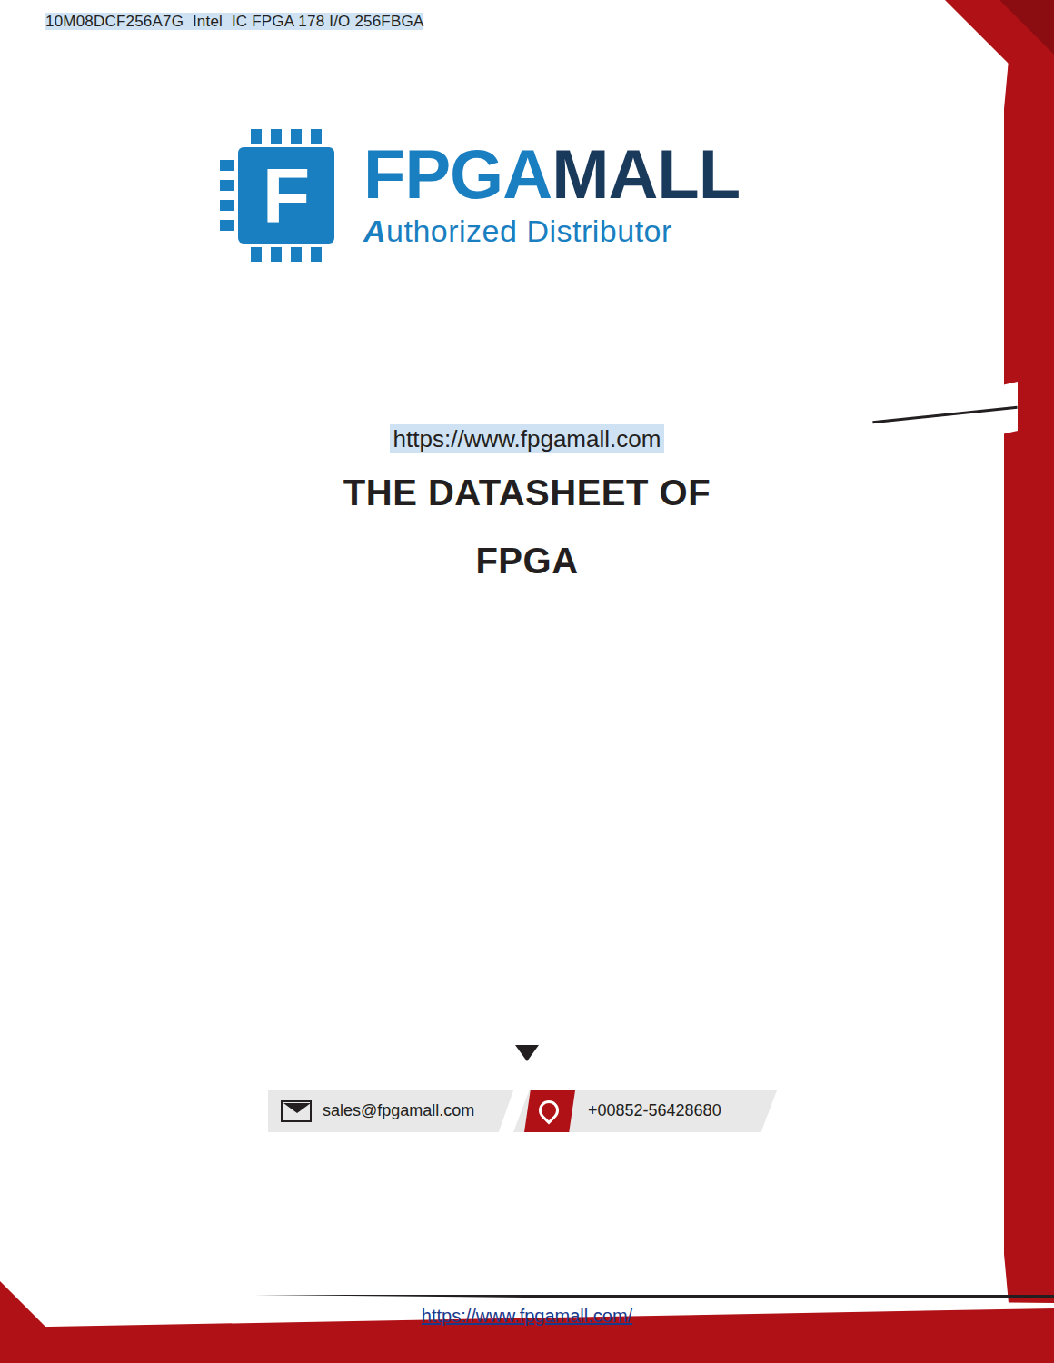10M08DCF256A7G Intel IC FPGA 178 I/O 256FBGA
F
FPGAMALL
Authorized Distributor
https://www.fpgamall.com
THE DATASHEET OF
FPGA
sales@fpgamall.com
+00852-56428680
https://www.fpgamall.com/